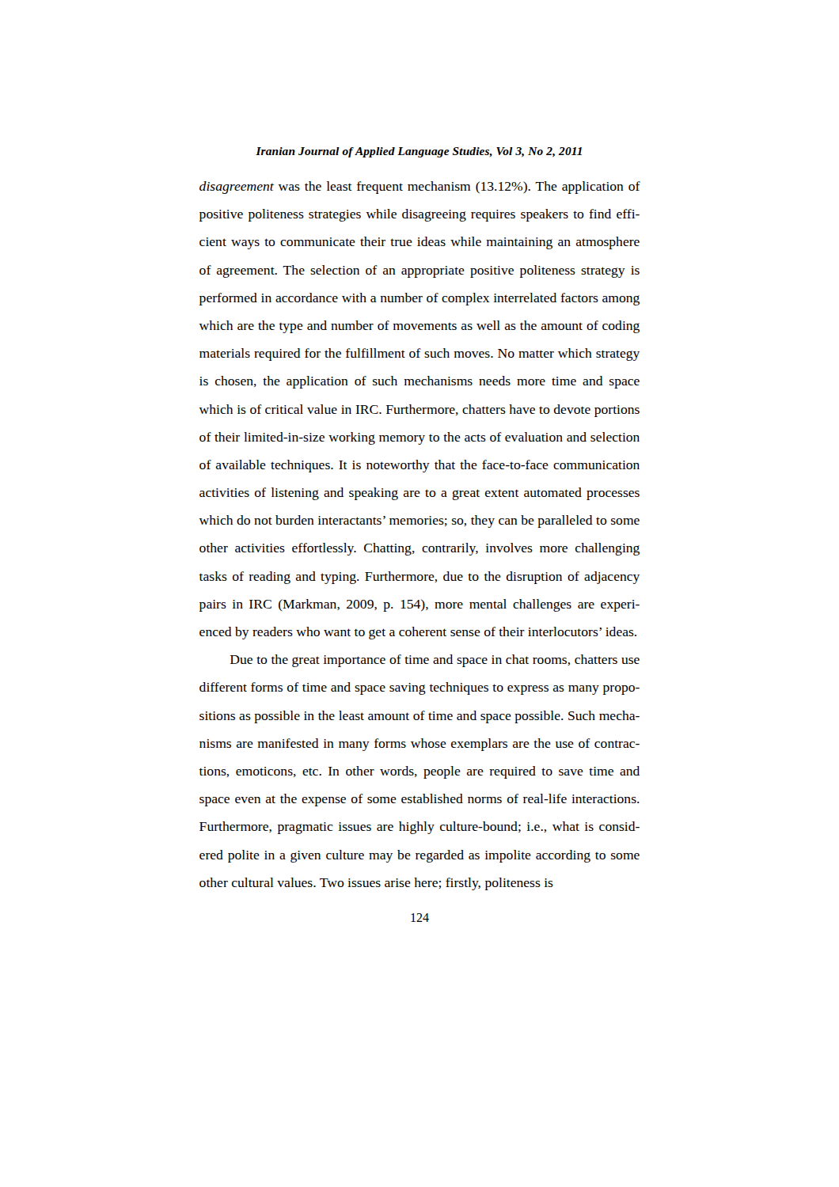Iranian Journal of Applied Language Studies, Vol 3, No 2, 2011
disagreement was the least frequent mechanism (13.12%). The application of positive politeness strategies while disagreeing requires speakers to find efficient ways to communicate their true ideas while maintaining an atmosphere of agreement. The selection of an appropriate positive politeness strategy is performed in accordance with a number of complex interrelated factors among which are the type and number of movements as well as the amount of coding materials required for the fulfillment of such moves. No matter which strategy is chosen, the application of such mechanisms needs more time and space which is of critical value in IRC. Furthermore, chatters have to devote portions of their limited-in-size working memory to the acts of evaluation and selection of available techniques. It is noteworthy that the face-to-face communication activities of listening and speaking are to a great extent automated processes which do not burden interactants’ memories; so, they can be paralleled to some other activities effortlessly. Chatting, contrarily, involves more challenging tasks of reading and typing. Furthermore, due to the disruption of adjacency pairs in IRC (Markman, 2009, p. 154), more mental challenges are experienced by readers who want to get a coherent sense of their interlocutors’ ideas.
Due to the great importance of time and space in chat rooms, chatters use different forms of time and space saving techniques to express as many propositions as possible in the least amount of time and space possible. Such mechanisms are manifested in many forms whose exemplars are the use of contractions, emoticons, etc. In other words, people are required to save time and space even at the expense of some established norms of real-life interactions. Furthermore, pragmatic issues are highly culture-bound; i.e., what is considered polite in a given culture may be regarded as impolite according to some other cultural values. Two issues arise here; firstly, politeness is
124